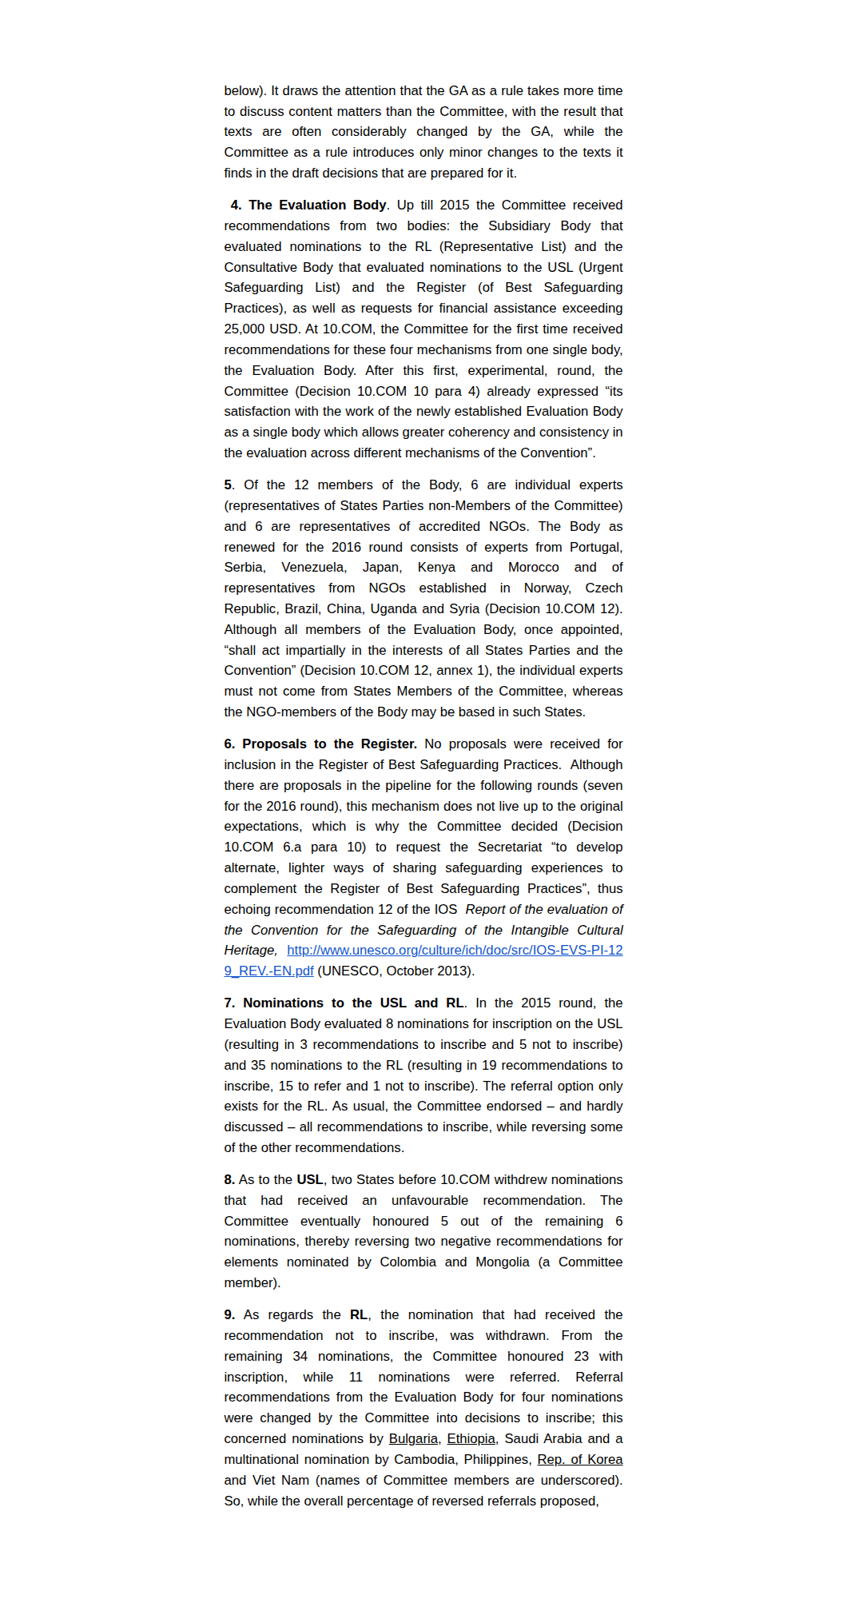below). It draws the attention that the GA as a rule takes more time to discuss content matters than the Committee, with the result that texts are often considerably changed by the GA, while the Committee as a rule introduces only minor changes to the texts it finds in the draft decisions that are prepared for it.
4. The Evaluation Body. Up till 2015 the Committee received recommendations from two bodies: the Subsidiary Body that evaluated nominations to the RL (Representative List) and the Consultative Body that evaluated nominations to the USL (Urgent Safeguarding List) and the Register (of Best Safeguarding Practices), as well as requests for financial assistance exceeding 25,000 USD. At 10.COM, the Committee for the first time received recommendations for these four mechanisms from one single body, the Evaluation Body. After this first, experimental, round, the Committee (Decision 10.COM 10 para 4) already expressed “its satisfaction with the work of the newly established Evaluation Body as a single body which allows greater coherency and consistency in the evaluation across different mechanisms of the Convention”.
5. Of the 12 members of the Body, 6 are individual experts (representatives of States Parties non-Members of the Committee) and 6 are representatives of accredited NGOs. The Body as renewed for the 2016 round consists of experts from Portugal, Serbia, Venezuela, Japan, Kenya and Morocco and of representatives from NGOs established in Norway, Czech Republic, Brazil, China, Uganda and Syria (Decision 10.COM 12). Although all members of the Evaluation Body, once appointed, “shall act impartially in the interests of all States Parties and the Convention” (Decision 10.COM 12, annex 1), the individual experts must not come from States Members of the Committee, whereas the NGO-members of the Body may be based in such States.
6. Proposals to the Register. No proposals were received for inclusion in the Register of Best Safeguarding Practices. Although there are proposals in the pipeline for the following rounds (seven for the 2016 round), this mechanism does not live up to the original expectations, which is why the Committee decided (Decision 10.COM 6.a para 10) to request the Secretariat “to develop alternate, lighter ways of sharing safeguarding experiences to complement the Register of Best Safeguarding Practices”, thus echoing recommendation 12 of the IOS Report of the evaluation of the Convention for the Safeguarding of the Intangible Cultural Heritage, http://www.unesco.org/culture/ich/doc/src/IOS-EVS-PI-129_REV.-EN.pdf (UNESCO, October 2013).
7. Nominations to the USL and RL. In the 2015 round, the Evaluation Body evaluated 8 nominations for inscription on the USL (resulting in 3 recommendations to inscribe and 5 not to inscribe) and 35 nominations to the RL (resulting in 19 recommendations to inscribe, 15 to refer and 1 not to inscribe). The referral option only exists for the RL. As usual, the Committee endorsed – and hardly discussed – all recommendations to inscribe, while reversing some of the other recommendations.
8. As to the USL, two States before 10.COM withdrew nominations that had received an unfavourable recommendation. The Committee eventually honoured 5 out of the remaining 6 nominations, thereby reversing two negative recommendations for elements nominated by Colombia and Mongolia (a Committee member).
9. As regards the RL, the nomination that had received the recommendation not to inscribe, was withdrawn. From the remaining 34 nominations, the Committee honoured 23 with inscription, while 11 nominations were referred. Referral recommendations from the Evaluation Body for four nominations were changed by the Committee into decisions to inscribe; this concerned nominations by Bulgaria, Ethiopia, Saudi Arabia and a multinational nomination by Cambodia, Philippines, Rep. of Korea and Viet Nam (names of Committee members are underscored). So, while the overall percentage of reversed referrals proposed,